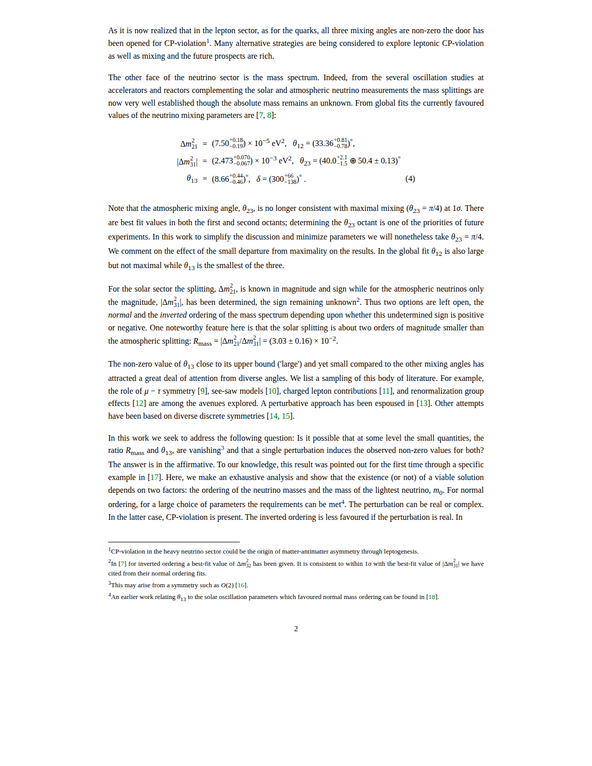As it is now realized that in the lepton sector, as for the quarks, all three mixing angles are non-zero the door has been opened for CP-violation1. Many alternative strategies are being considered to explore leptonic CP-violation as well as mixing and the future prospects are rich.
The other face of the neutrino sector is the mass spectrum. Indeed, from the several oscillation studies at accelerators and reactors complementing the solar and atmospheric neutrino measurements the mass splittings are now very well established though the absolute mass remains an unknown. From global fits the currently favoured values of the neutrino mixing parameters are [7, 8]:
| Δ m 2 21 | = | (7.50 +0.18 −0.19 ) × 10 −5 eV 2 , θ 12 = (33.36 +0.81 −0.78 ) ° , | |
| /Δ m 2 31 / | = | (2.473 +0.070 −0.067 ) × 10 −3 eV 2 , θ 23 = (40.0 +2.1 −1.5 ⊕ 50.4 ± 0.13) ° | |
| θ 13 | = | (8.66 +0.44 −0.46 ) ° , δ = (300 +66 −138 ) ° . | (4) |
Note that the atmospheric mixing angle, θ23, is no longer consistent with maximal mixing (θ23 = π/4) at 1σ. There are best fit values in both the first and second octants; determining the θ23 octant is one of the priorities of future experiments. In this work to simplify the discussion and minimize parameters we will nonetheless take θ23 = π/4. We comment on the effect of the small departure from maximality on the results. In the global fit θ12 is also large but not maximal while θ13 is the smallest of the three.
For the solar sector the splitting, Δm 221, is known in magnitude and sign while for the atmospheric neutrinos only the magnitude, |Δm 231|, has been determined, the sign remaining unknown2. Thus two options are left open, the normal and the inverted ordering of the mass spectrum depending upon whether this undetermined sign is positive or negative. One noteworthy feature here is that the solar splitting is about two orders of magnitude smaller than the atmospheric splitting: Rmass = |Δm 221/Δm 231| = (3.03 ± 0.16) × 10−2.
The non-zero value of θ13 close to its upper bound ('large') and yet small compared to the other mixing angles has attracted a great deal of attention from diverse angles. We list a sampling of this body of literature. For example, the role of μ − τ symmetry [9], see-saw models [10], charged lepton contributions [11], and renormalization group effects [12] are among the avenues explored. A perturbative approach has been espoused in [13]. Other attempts have been based on diverse discrete symmetries [14, 15].
In this work we seek to address the following question: Is it possible that at some level the small quantities, the ratio Rmass and θ13, are vanishing3 and that a single perturbation induces the observed non-zero values for both? The answer is in the affirmative. To our knowledge, this result was pointed out for the first time through a specific example in [17]. Here, we make an exhaustive analysis and show that the existence (or not) of a viable solution depends on two factors: the ordering of the neutrino masses and the mass of the lightest neutrino, m0. For normal ordering, for a large choice of parameters the requirements can be met4. The perturbation can be real or complex. In the latter case, CP-violation is present. The inverted ordering is less favoured if the perturbation is real. In
1CP-violation in the heavy neutrino sector could be the origin of matter-antimatter asymmetry through leptogenesis.
2In [7] for inverted ordering a best-fit value of Δm 232 has been given. It is consistent to within 1σ with the best-fit value of |Δm 231| we have cited from their normal ordering fits.
3This may arise from a symmetry such as O(2) [16].
4An earlier work relating θ13 to the solar oscillation parameters which favoured normal mass ordering can be found in [18].
2